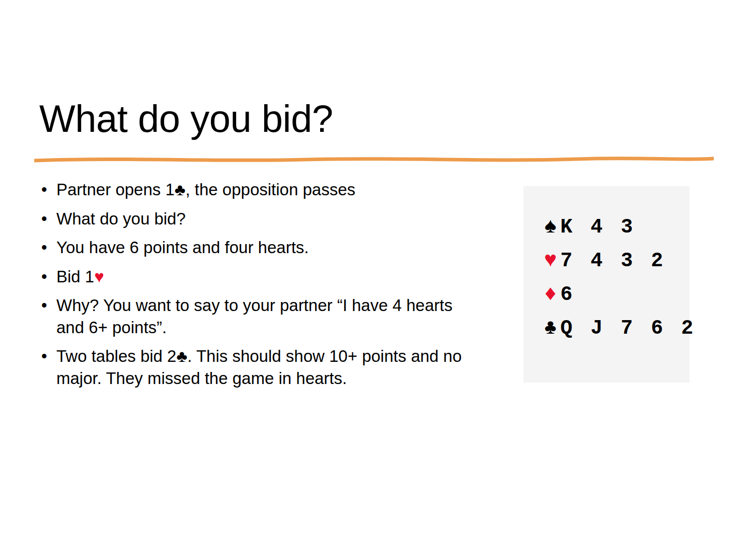What do you bid?
Partner opens 1♣, the opposition passes
What do you bid?
You have 6 points and four hearts.
Bid 1♥
Why? You want to say to your partner “I have 4 hearts and 6+ points”.
Two tables bid 2♣. This should show 10+ points and no major. They missed the game in hearts.
| ♠ | K 4 3 |
| ♥ | 7 4 3 2 |
| ♦ | 6 |
| ♣ | Q J 7 6 2 |